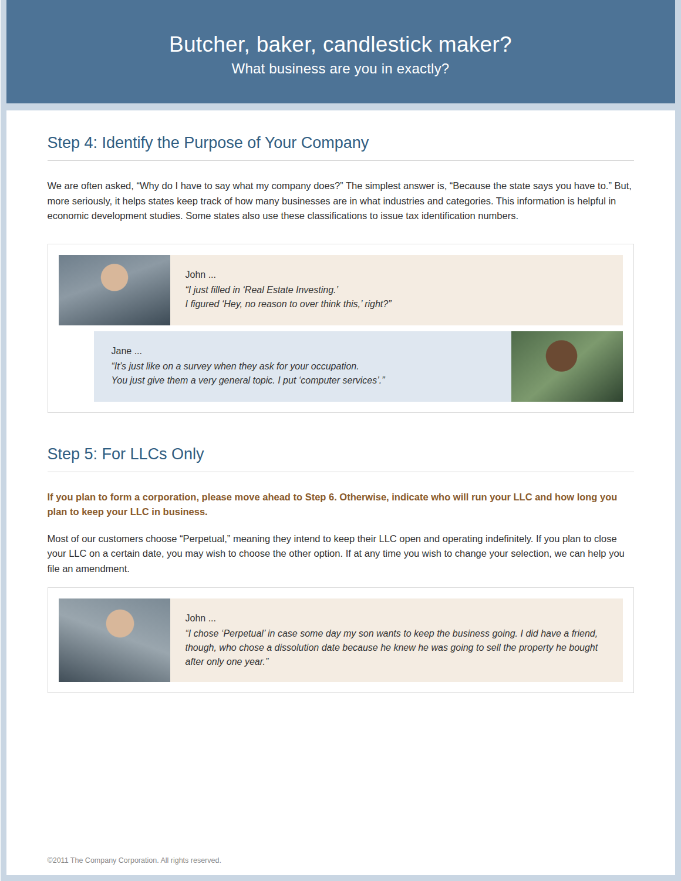Butcher, baker, candlestick maker?
What business are you in exactly?
Step 4: Identify the Purpose of Your Company
We are often asked, “Why do I have to say what my company does?” The simplest answer is, “Because the state says you have to.” But, more seriously, it helps states keep track of how many businesses are in what industries and categories. This information is helpful in economic development studies. Some states also use these classifications to issue tax identification numbers.
John ...
“I just filled in ‘Real Estate Investing.’
I figured ‘Hey, no reason to over think this,’ right?”
Jane ...
“It’s just like on a survey when they ask for your occupation.
You just give them a very general topic. I put ‘computer services’.”
Step 5: For LLCs Only
If you plan to form a corporation, please move ahead to Step 6. Otherwise, indicate who will run your LLC and how long you plan to keep your LLC in business.
Most of our customers choose “Perpetual,” meaning they intend to keep their LLC open and operating indefinitely. If you plan to close your LLC on a certain date, you may wish to choose the other option. If at any time you wish to change your selection, we can help you file an amendment.
John ...
“I chose ‘Perpetual’ in case some day my son wants to keep the business going. I did have a friend, though, who chose a dissolution date because he knew he was going to sell the property he bought after only one year.”
©2011 The Company Corporation. All rights reserved.